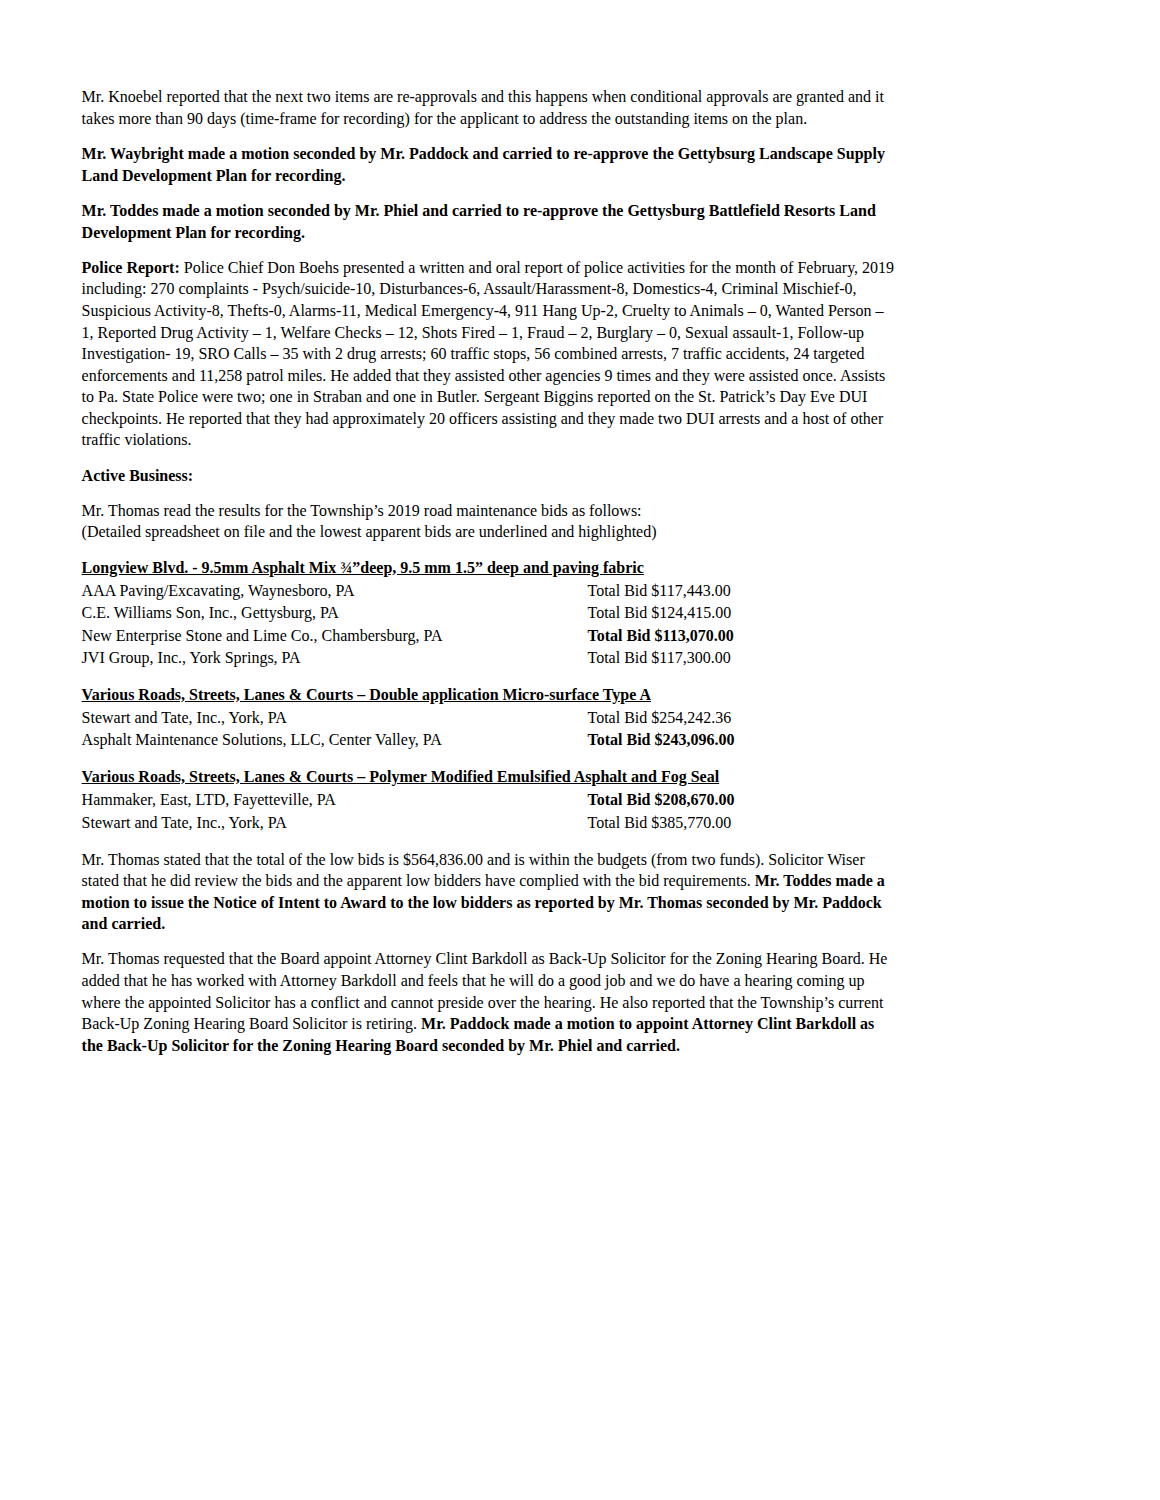Mr. Knoebel reported that the next two items are re-approvals and this happens when conditional approvals are granted and it takes more than 90 days (time-frame for recording) for the applicant to address the outstanding items on the plan.
Mr. Waybright made a motion seconded by Mr. Paddock and carried to re-approve the Gettybsurg Landscape Supply Land Development Plan for recording.
Mr. Toddes made a motion seconded by Mr. Phiel and carried to re-approve the Gettysburg Battlefield Resorts Land Development Plan for recording.
Police Report: Police Chief Don Boehs presented a written and oral report of police activities for the month of February, 2019 including: 270 complaints - Psych/suicide-10, Disturbances-6, Assault/Harassment-8, Domestics-4, Criminal Mischief-0, Suspicious Activity-8, Thefts-0, Alarms-11, Medical Emergency-4, 911 Hang Up-2, Cruelty to Animals – 0, Wanted Person – 1, Reported Drug Activity – 1, Welfare Checks – 12, Shots Fired – 1, Fraud – 2, Burglary – 0, Sexual assault-1, Follow-up Investigation- 19, SRO Calls – 35 with 2 drug arrests; 60 traffic stops, 56 combined arrests, 7 traffic accidents, 24 targeted enforcements and 11,258 patrol miles. He added that they assisted other agencies 9 times and they were assisted once. Assists to Pa. State Police were two; one in Straban and one in Butler. Sergeant Biggins reported on the St. Patrick’s Day Eve DUI checkpoints. He reported that they had approximately 20 officers assisting and they made two DUI arrests and a host of other traffic violations.
Active Business:
Mr. Thomas read the results for the Township’s 2019 road maintenance bids as follows:
(Detailed spreadsheet on file and the lowest apparent bids are underlined and highlighted)
Longview Blvd. - 9.5mm Asphalt Mix ¾”deep, 9.5 mm 1.5” deep and paving fabric
| AAA Paving/Excavating, Waynesboro, PA | Total Bid $117,443.00 |
| C.E. Williams Son, Inc., Gettysburg, PA | Total Bid $124,415.00 |
| New Enterprise Stone and Lime Co., Chambersburg, PA | Total Bid $113,070.00 |
| JVI Group, Inc., York Springs, PA | Total Bid $117,300.00 |
Various Roads, Streets, Lanes & Courts – Double application Micro-surface Type A
| Stewart and Tate, Inc., York, PA | Total Bid $254,242.36 |
| Asphalt Maintenance Solutions, LLC, Center Valley, PA | Total Bid $243,096.00 |
Various Roads, Streets, Lanes & Courts – Polymer Modified Emulsified Asphalt and Fog Seal
| Hammaker, East, LTD, Fayetteville, PA | Total Bid $208,670.00 |
| Stewart and Tate, Inc., York, PA | Total Bid $385,770.00 |
Mr. Thomas stated that the total of the low bids is $564,836.00 and is within the budgets (from two funds). Solicitor Wiser stated that he did review the bids and the apparent low bidders have complied with the bid requirements. Mr. Toddes made a motion to issue the Notice of Intent to Award to the low bidders as reported by Mr. Thomas seconded by Mr. Paddock and carried.
Mr. Thomas requested that the Board appoint Attorney Clint Barkdoll as Back-Up Solicitor for the Zoning Hearing Board. He added that he has worked with Attorney Barkdoll and feels that he will do a good job and we do have a hearing coming up where the appointed Solicitor has a conflict and cannot preside over the hearing. He also reported that the Township’s current Back-Up Zoning Hearing Board Solicitor is retiring. Mr. Paddock made a motion to appoint Attorney Clint Barkdoll as the Back-Up Solicitor for the Zoning Hearing Board seconded by Mr. Phiel and carried.